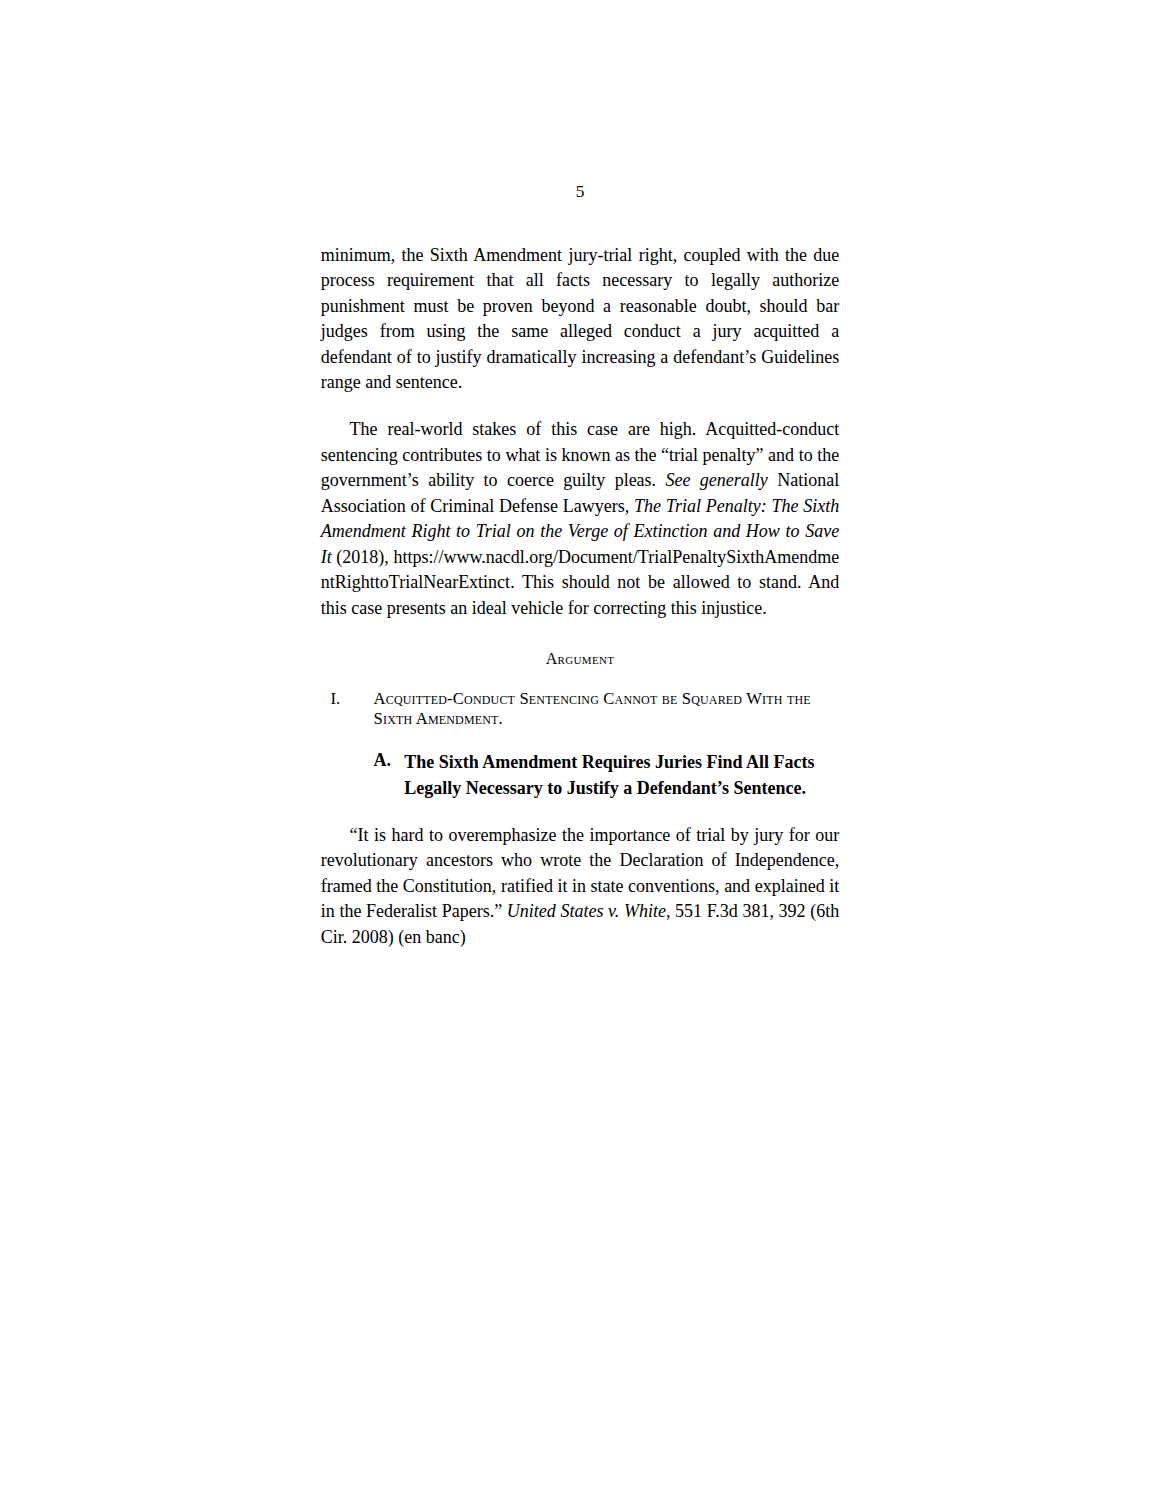5
minimum, the Sixth Amendment jury-trial right, coupled with the due process requirement that all facts necessary to legally authorize punishment must be proven beyond a reasonable doubt, should bar judges from using the same alleged conduct a jury acquitted a defendant of to justify dramatically increasing a defendant’s Guidelines range and sentence.
The real-world stakes of this case are high. Acquitted-conduct sentencing contributes to what is known as the “trial penalty” and to the government’s ability to coerce guilty pleas. See generally National Association of Criminal Defense Lawyers, The Trial Penalty: The Sixth Amendment Right to Trial on the Verge of Extinction and How to Save It (2018), https://www.nacdl.org/Document/TrialPenaltySixthAmendmentRighttoTrialNearExtinct. This should not be allowed to stand. And this case presents an ideal vehicle for correcting this injustice.
Argument
I.
Acquitted-Conduct Sentencing Cannot be Squared With the Sixth Amendment.
A.
The Sixth Amendment Requires Juries Find All Facts Legally Necessary to Justify a Defendant’s Sentence.
“It is hard to overemphasize the importance of trial by jury for our revolutionary ancestors who wrote the Declaration of Independence, framed the Constitution, ratified it in state conventions, and explained it in the Federalist Papers.” United States v. White, 551 F.3d 381, 392 (6th Cir. 2008) (en banc)